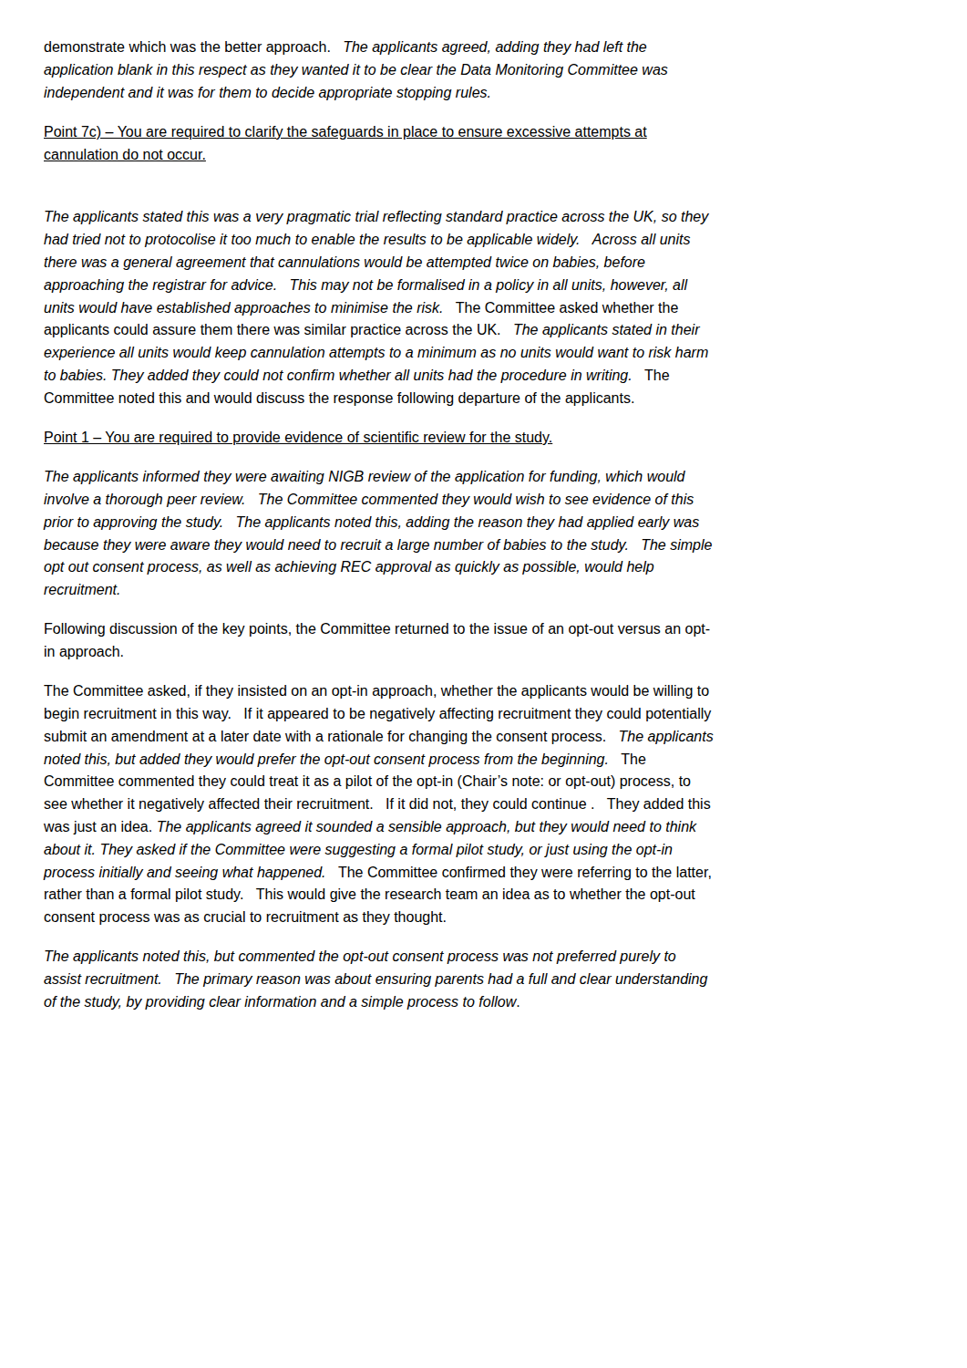demonstrate which was the better approach. The applicants agreed, adding they had left the application blank in this respect as they wanted it to be clear the Data Monitoring Committee was independent and it was for them to decide appropriate stopping rules.
Point 7c) – You are required to clarify the safeguards in place to ensure excessive attempts at cannulation do not occur.
The applicants stated this was a very pragmatic trial reflecting standard practice across the UK, so they had tried not to protocolise it too much to enable the results to be applicable widely. Across all units there was a general agreement that cannulations would be attempted twice on babies, before approaching the registrar for advice. This may not be formalised in a policy in all units, however, all units would have established approaches to minimise the risk. The Committee asked whether the applicants could assure them there was similar practice across the UK. The applicants stated in their experience all units would keep cannulation attempts to a minimum as no units would want to risk harm to babies. They added they could not confirm whether all units had the procedure in writing. The Committee noted this and would discuss the response following departure of the applicants.
Point 1 – You are required to provide evidence of scientific review for the study.
The applicants informed they were awaiting NIGB review of the application for funding, which would involve a thorough peer review. The Committee commented they would wish to see evidence of this prior to approving the study. The applicants noted this, adding the reason they had applied early was because they were aware they would need to recruit a large number of babies to the study. The simple opt out consent process, as well as achieving REC approval as quickly as possible, would help recruitment.
Following discussion of the key points, the Committee returned to the issue of an opt-out versus an opt-in approach.
The Committee asked, if they insisted on an opt-in approach, whether the applicants would be willing to begin recruitment in this way. If it appeared to be negatively affecting recruitment they could potentially submit an amendment at a later date with a rationale for changing the consent process. The applicants noted this, but added they would prefer the opt-out consent process from the beginning. The Committee commented they could treat it as a pilot of the opt-in (Chair’s note: or opt-out) process, to see whether it negatively affected their recruitment. If it did not, they could continue . They added this was just an idea. The applicants agreed it sounded a sensible approach, but they would need to think about it. They asked if the Committee were suggesting a formal pilot study, or just using the opt-in process initially and seeing what happened. The Committee confirmed they were referring to the latter, rather than a formal pilot study. This would give the research team an idea as to whether the opt-out consent process was as crucial to recruitment as they thought.
The applicants noted this, but commented the opt-out consent process was not preferred purely to assist recruitment. The primary reason was about ensuring parents had a full and clear understanding of the study, by providing clear information and a simple process to follow.